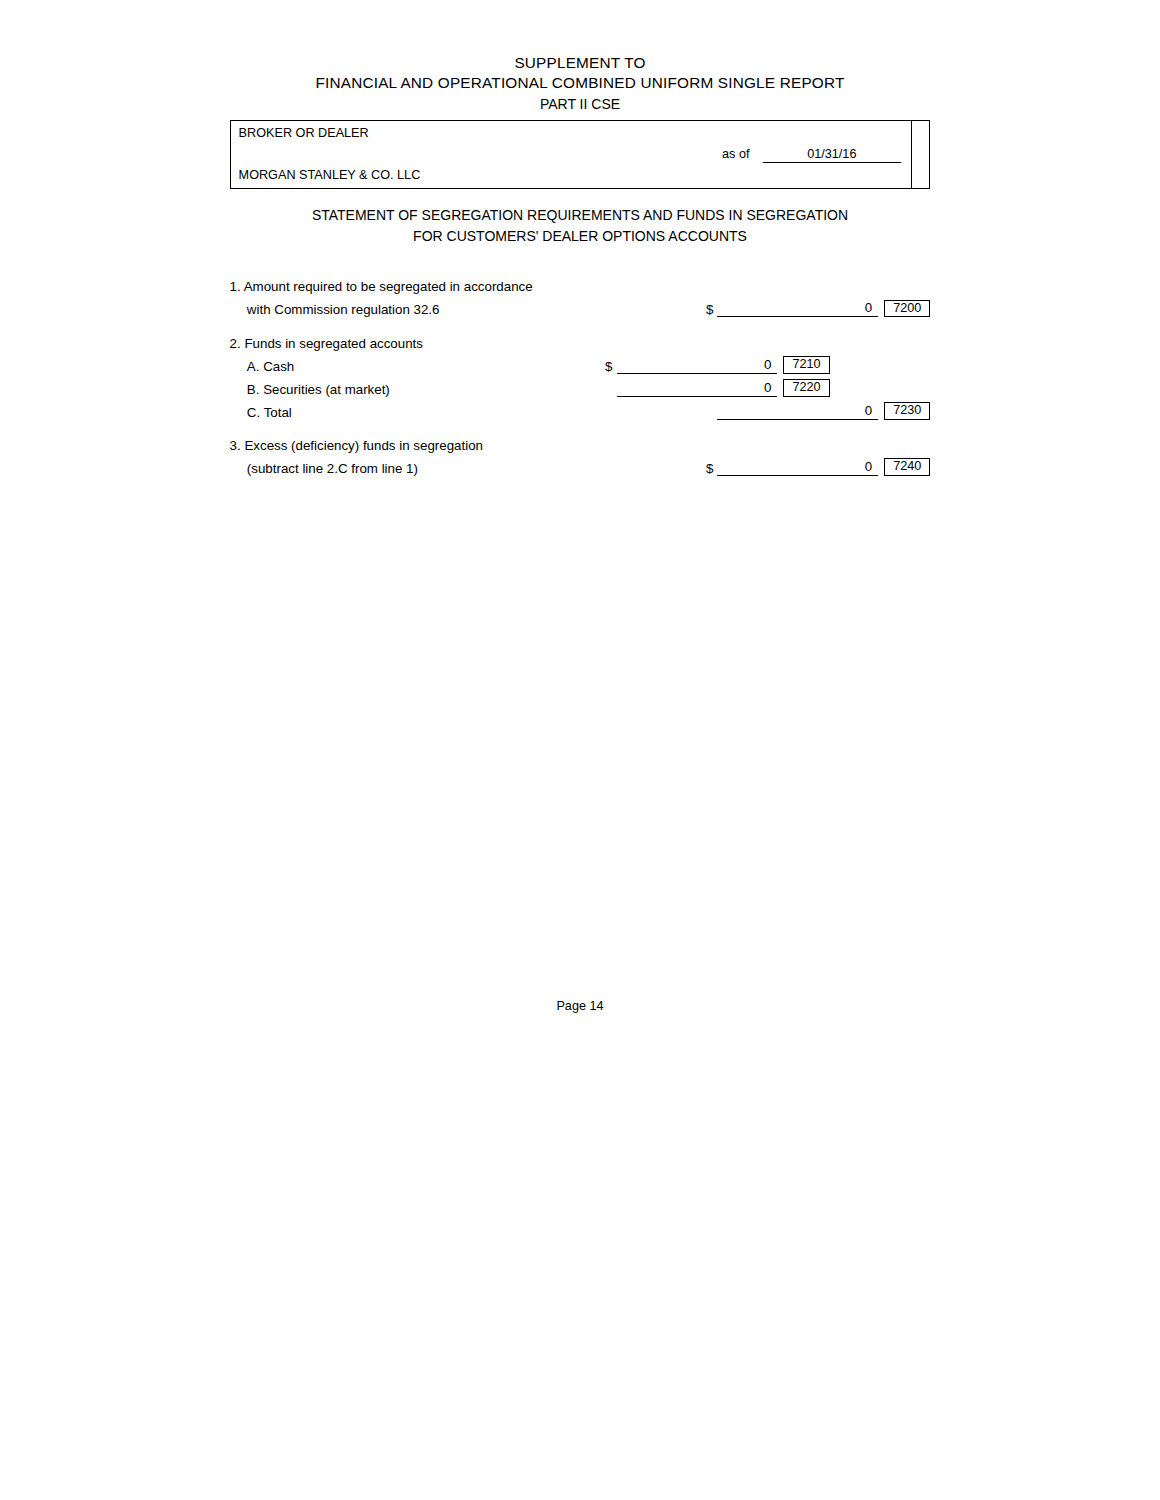SUPPLEMENT TO
FINANCIAL AND OPERATIONAL COMBINED UNIFORM SINGLE REPORT
PART II CSE
BROKER OR DEALER
MORGAN STANLEY & CO. LLC
as of 01/31/16
STATEMENT OF SEGREGATION REQUIREMENTS AND FUNDS IN SEGREGATION
FOR CUSTOMERS' DEALER OPTIONS ACCOUNTS
1. Amount required to be segregated in accordance
with Commission regulation 32.6
$07200
2. Funds in segregated accounts
A. Cash
$07210
B. Securities (at market)
$07220
C. Total
$07230
3. Excess (deficiency) funds in segregation
(subtract line 2.C from line 1)
$07240
Page 14